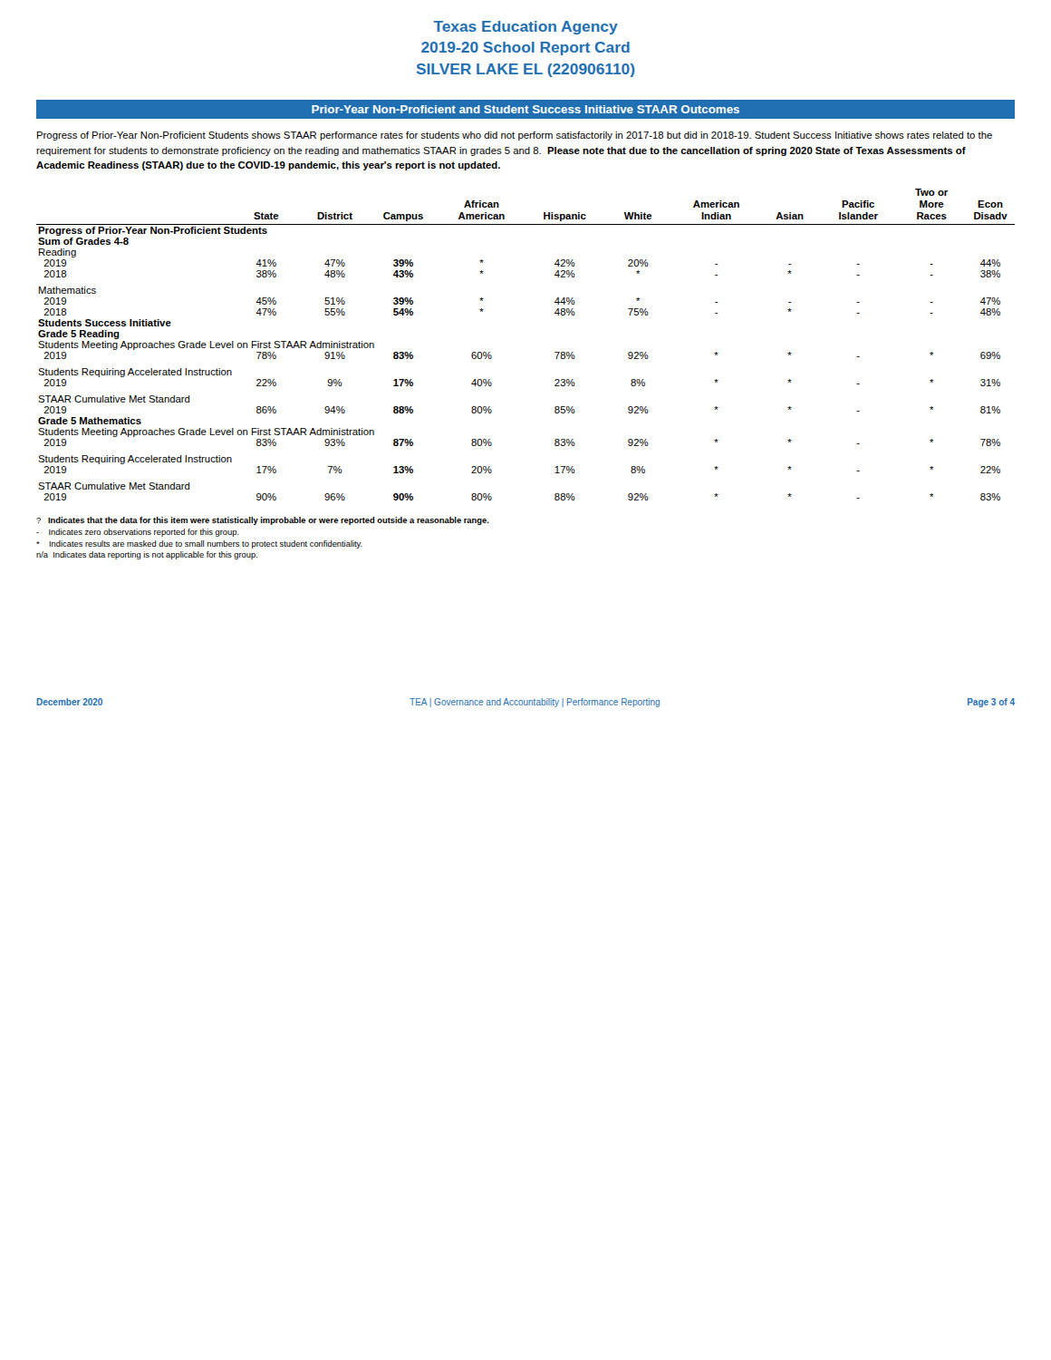Texas Education Agency
2019-20 School Report Card
SILVER LAKE EL (220906110)
Prior-Year Non-Proficient and Student Success Initiative STAAR Outcomes
Progress of Prior-Year Non-Proficient Students shows STAAR performance rates for students who did not perform satisfactorily in 2017-18 but did in 2018-19. Student Success Initiative shows rates related to the requirement for students to demonstrate proficiency on the reading and mathematics STAAR in grades 5 and 8. Please note that due to the cancellation of spring 2020 State of Texas Assessments of Academic Readiness (STAAR) due to the COVID-19 pandemic, this year's report is not updated.
| | | | | African | | | American | | Pacific | Two or More | Econ |
| --- | --- | --- | --- | --- | --- | --- | --- | --- | --- | --- | --- |
| | State | District | Campus | American | Hispanic | White | Indian | Asian | Islander | Races | Disadv |
| Progress of Prior-Year Non-Proficient Students |
| Sum of Grades 4-8 |
| Reading | |
| 2019 | 41% | 47% | 39% | * | 42% | 20% | - | - | - | - | 44% |
| 2018 | 38% | 48% | 43% | * | 42% | * | - | * | - | - | 38% |
| Mathematics | |
| 2019 | 45% | 51% | 39% | * | 44% | * | - | - | - | - | 47% |
| 2018 | 47% | 55% | 54% | * | 48% | 75% | - | * | - | - | 48% |
| Students Success Initiative |
| Grade 5 Reading |
| Students Meeting Approaches Grade Level on First STAAR Administration |
| 2019 | 78% | 91% | 83% | 60% | 78% | 92% | * | * | - | * | 69% |
| Students Requiring Accelerated Instruction |
| 2019 | 22% | 9% | 17% | 40% | 23% | 8% | * | * | - | * | 31% |
| STAAR Cumulative Met Standard |
| 2019 | 86% | 94% | 88% | 80% | 85% | 92% | * | * | - | * | 81% |
| Grade 5 Mathematics |
| Students Meeting Approaches Grade Level on First STAAR Administration |
| 2019 | 83% | 93% | 87% | 80% | 83% | 92% | * | * | - | * | 78% |
| Students Requiring Accelerated Instruction |
| 2019 | 17% | 7% | 13% | 20% | 17% | 8% | * | * | - | * | 22% |
| STAAR Cumulative Met Standard |
| 2019 | 90% | 96% | 90% | 80% | 88% | 92% | * | * | - | * | 83% |
? Indicates that the data for this item were statistically improbable or were reported outside a reasonable range. - Indicates zero observations reported for this group. * Indicates results are masked due to small numbers to protect student confidentiality. n/a Indicates data reporting is not applicable for this group.
December 2020
TEA | Governance and Accountability | Performance Reporting
Page 3 of 4